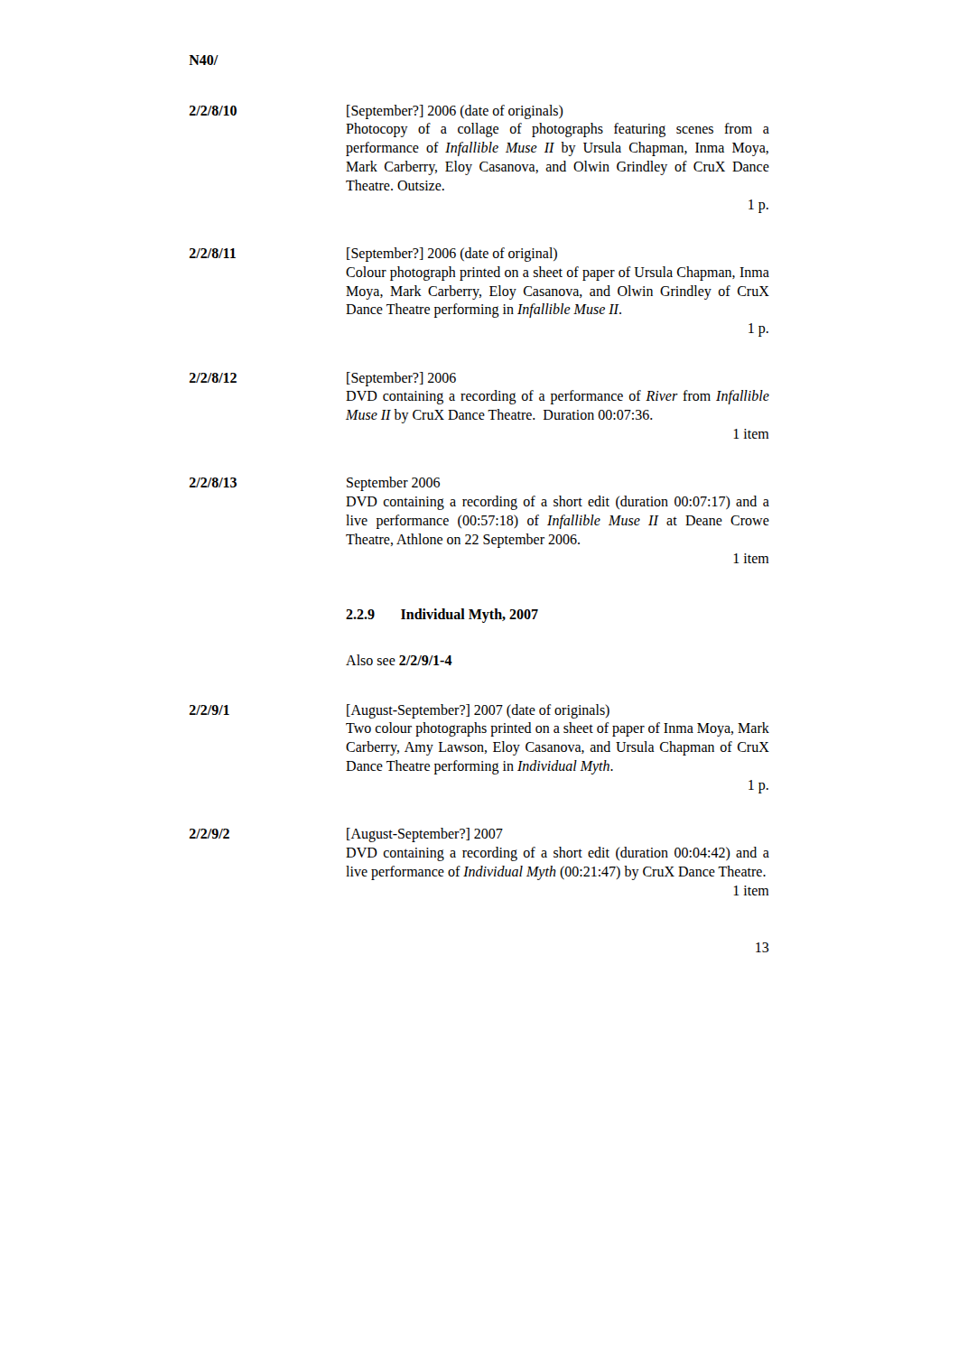N40/
2/2/8/10
[September?] 2006 (date of originals)
Photocopy of a collage of photographs featuring scenes from a performance of Infallible Muse II by Ursula Chapman, Inma Moya, Mark Carberry, Eloy Casanova, and Olwin Grindley of CruX Dance Theatre. Outsize.
1 p.
2/2/8/11
[September?] 2006 (date of original)
Colour photograph printed on a sheet of paper of Ursula Chapman, Inma Moya, Mark Carberry, Eloy Casanova, and Olwin Grindley of CruX Dance Theatre performing in Infallible Muse II.
1 p.
2/2/8/12
[September?] 2006
DVD containing a recording of a performance of River from Infallible Muse II by CruX Dance Theatre. Duration 00:07:36.
1 item
2/2/8/13
September 2006
DVD containing a recording of a short edit (duration 00:07:17) and a live performance (00:57:18) of Infallible Muse II at Deane Crowe Theatre, Athlone on 22 September 2006.
1 item
2.2.9 Individual Myth, 2007
Also see 2/2/9/1-4
2/2/9/1
[August-September?] 2007 (date of originals)
Two colour photographs printed on a sheet of paper of Inma Moya, Mark Carberry, Amy Lawson, Eloy Casanova, and Ursula Chapman of CruX Dance Theatre performing in Individual Myth.
1 p.
2/2/9/2
[August-September?] 2007
DVD containing a recording of a short edit (duration 00:04:42) and a live performance of Individual Myth (00:21:47) by CruX Dance Theatre.
1 item
13